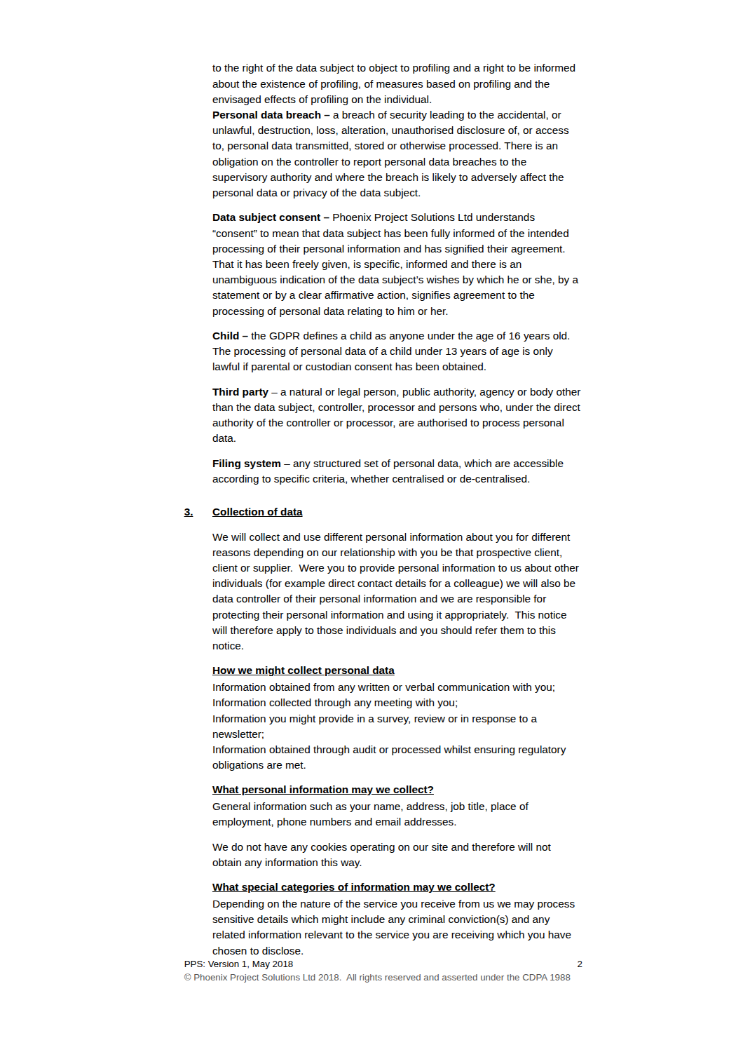to the right of the data subject to object to profiling and a right to be informed about the existence of profiling, of measures based on profiling and the envisaged effects of profiling on the individual.
Personal data breach – a breach of security leading to the accidental, or unlawful, destruction, loss, alteration, unauthorised disclosure of, or access to, personal data transmitted, stored or otherwise processed. There is an obligation on the controller to report personal data breaches to the supervisory authority and where the breach is likely to adversely affect the personal data or privacy of the data subject.
Data subject consent – Phoenix Project Solutions Ltd understands “consent” to mean that data subject has been fully informed of the intended processing of their personal information and has signified their agreement. That it has been freely given, is specific, informed and there is an unambiguous indication of the data subject’s wishes by which he or she, by a statement or by a clear affirmative action, signifies agreement to the processing of personal data relating to him or her.
Child – the GDPR defines a child as anyone under the age of 16 years old. The processing of personal data of a child under 13 years of age is only lawful if parental or custodian consent has been obtained.
Third party – a natural or legal person, public authority, agency or body other than the data subject, controller, processor and persons who, under the direct authority of the controller or processor, are authorised to process personal data.
Filing system – any structured set of personal data, which are accessible according to specific criteria, whether centralised or de-centralised.
3. Collection of data
We will collect and use different personal information about you for different reasons depending on our relationship with you be that prospective client, client or supplier. Were you to provide personal information to us about other individuals (for example direct contact details for a colleague) we will also be data controller of their personal information and we are responsible for protecting their personal information and using it appropriately. This notice will therefore apply to those individuals and you should refer them to this notice.
How we might collect personal data
Information obtained from any written or verbal communication with you;
Information collected through any meeting with you;
Information you might provide in a survey, review or in response to a newsletter;
Information obtained through audit or processed whilst ensuring regulatory obligations are met.
What personal information may we collect?
General information such as your name, address, job title, place of employment, phone numbers and email addresses.
We do not have any cookies operating on our site and therefore will not obtain any information this way.
What special categories of information may we collect?
Depending on the nature of the service you receive from us we may process sensitive details which might include any criminal conviction(s) and any related information relevant to the service you are receiving which you have chosen to disclose.
PPS: Version 1, May 2018 2
© Phoenix Project Solutions Ltd 2018. All rights reserved and asserted under the CDPA 1988